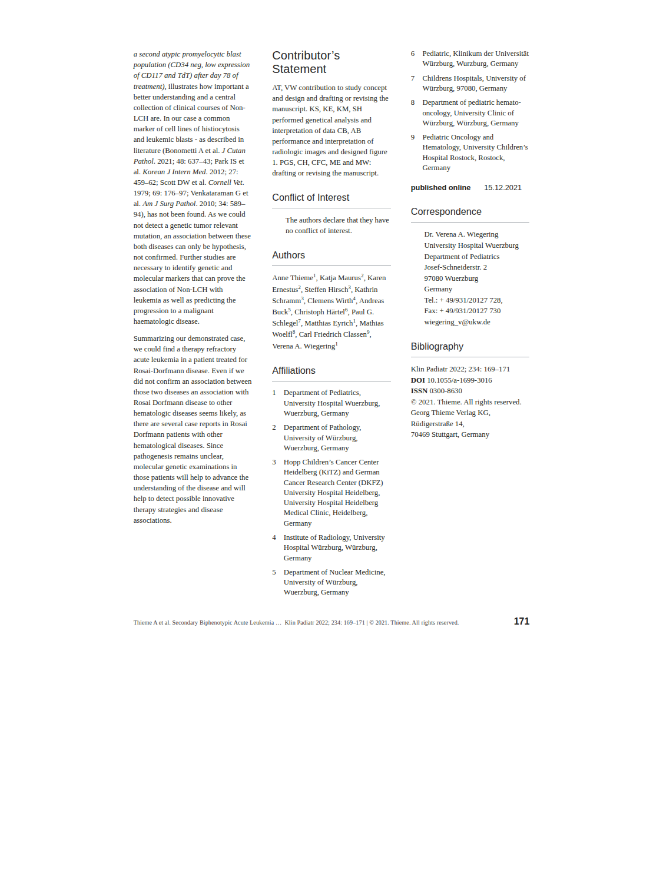a second atypic promyelocytic blast population (CD34 neg, low expression of CD117 and TdT) after day 78 of treatment), illustrates how important a better understanding and a central collection of clinical courses of Non-LCH are. In our case a common marker of cell lines of histiocytosis and leukemic blasts - as described in literature (Bonometti A et al. J Cutan Pathol. 2021; 48: 637–43; Park IS et al. Korean J Intern Med. 2012; 27: 459–62; Scott DW et al. Cornell Vet. 1979; 69: 176–97; Venkataraman G et al. Am J Surg Pathol. 2010; 34: 589–94), has not been found. As we could not detect a genetic tumor relevant mutation, an association between these both diseases can only be hypothesis, not confirmed. Further studies are necessary to identify genetic and molecular markers that can prove the association of Non-LCH with leukemia as well as predicting the progression to a malignant haematologic disease.
Summarizing our demonstrated case, we could find a therapy refractory acute leukemia in a patient treated for Rosai-Dorfmann disease. Even if we did not confirm an association between those two diseases an association with Rosai Dorfmann disease to other hematologic diseases seems likely, as there are several case reports in Rosai Dorfmann patients with other hematological diseases. Since pathogenesis remains unclear, molecular genetic examinations in those patients will help to advance the understanding of the disease and will help to detect possible innovative therapy strategies and disease associations.
Contributor’s Statement
AT, VW contribution to study concept and design and drafting or revising the manuscript. KS, KE, KM, SH performed genetical analysis and interpretation of data CB, AB performance and interpretation of radiologic images and designed figure 1. PGS, CH, CFC, ME and MW: drafting or revising the manuscript.
Conflict of Interest
The authors declare that they have no conflict of interest.
Authors
Anne Thieme1, Katja Maurus2, Karen Ernestus2, Steffen Hirsch3, Kathrin Schramm3, Clemens Wirth4, Andreas Buck5, Christoph Härtel6, Paul G. Schlegel7, Matthias Eyrich1, Mathias Woelfl8, Carl Friedrich Classen9, Verena A. Wiegering1
Affiliations
Department of Pediatrics, University Hospital Wuerzburg, Wuerzburg, Germany
Department of Pathology, University of Würzburg, Wuerzburg, Germany
Hopp Children’s Cancer Center Heidelberg (KiTZ) and German Cancer Research Center (DKFZ) University Hospital Heidelberg, University Hospital Heidelberg Medical Clinic, Heidelberg, Germany
Institute of Radiology, University Hospital Würzburg, Würzburg, Germany
Department of Nuclear Medicine, University of Würzburg, Wuerzburg, Germany
Pediatric, Klinikum der Universität Würzburg, Wurzburg, Germany
Childrens Hospitals, University of Würzburg, 97080, Germany
Department of pediatric hemato-oncology, University Clinic of Würzburg, Würzburg, Germany
Pediatric Oncology and Hematology, University Children’s Hospital Rostock, Rostock, Germany
published online 15.12.2021
Correspondence
Dr. Verena A. Wiegering
University Hospital Wuerzburg
Department of Pediatrics
Josef-Schneiderstr. 2
97080 Wuerzburg
Germany
Tel.: + 49/931/20127 728,
Fax: + 49/931/20127 730
wiegering_v@ukw.de
Bibliography
Klin Padiatr 2022; 234: 169–171
DOI 10.1055/a-1699-3016
ISSN 0300-8630
© 2021. Thieme. All rights reserved.
Georg Thieme Verlag KG, Rüdigerstraße 14,
70469 Stuttgart, Germany
Thieme A et al. Secondary Biphenotypic Acute Leukemia … Klin Padiatr 2022; 234: 169–171 | © 2021. Thieme. All rights reserved.
171